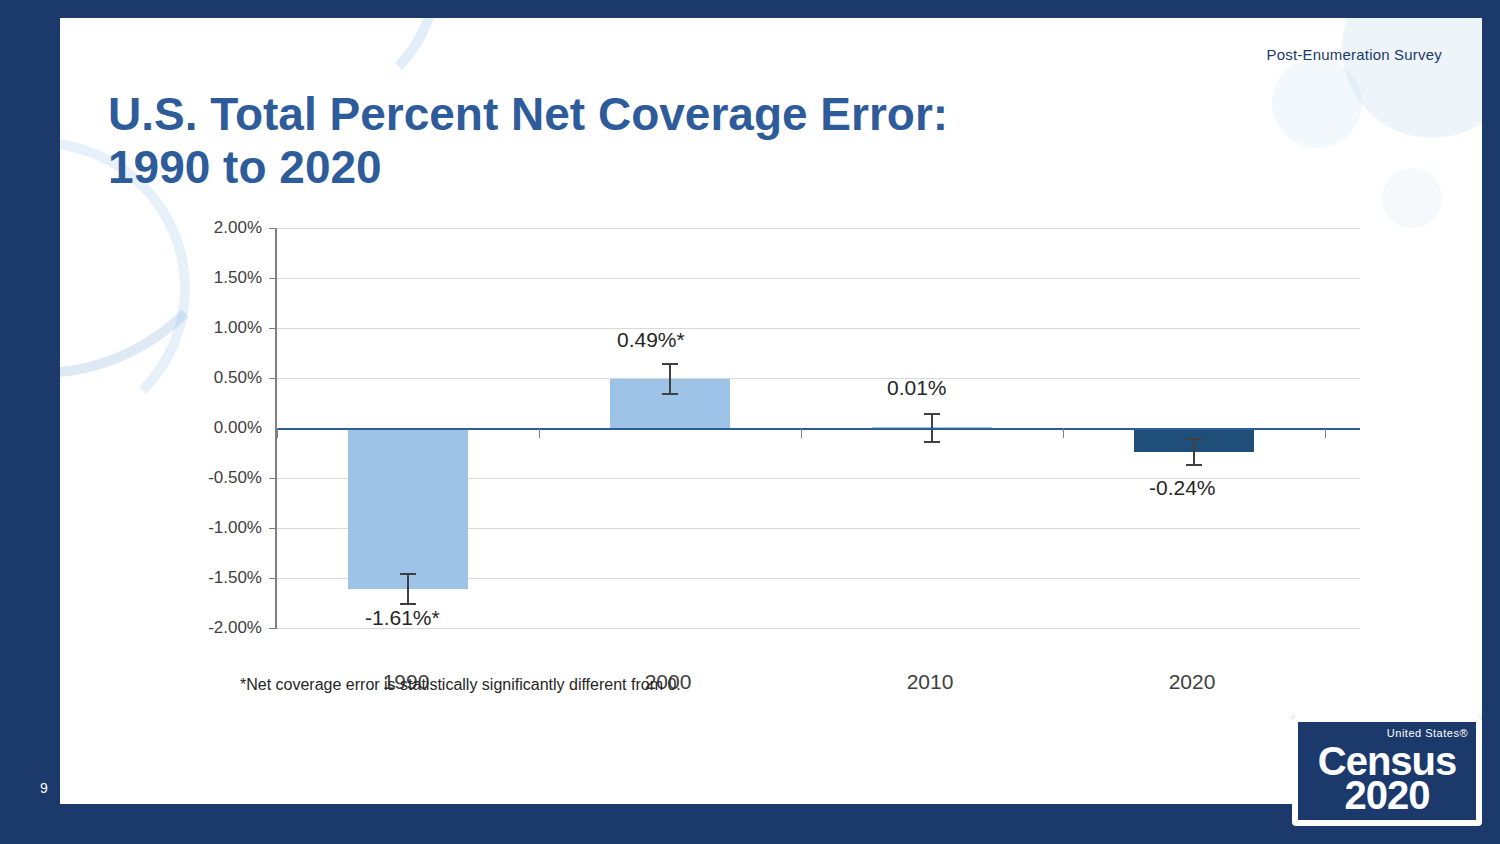Post-Enumeration Survey
U.S. Total Percent Net Coverage Error:
1990 to 2020
2.00% 1.50% 1.00% 0.50% 0.00% -0.50% -1.00% -1.50% -2.00%
-1.61%*
0.49%*
0.01%
-0.24%
1990 2000 2010 2020
*Net coverage error is statistically significantly different from 0.
9
May 25, 2022
United States®
Census
2020